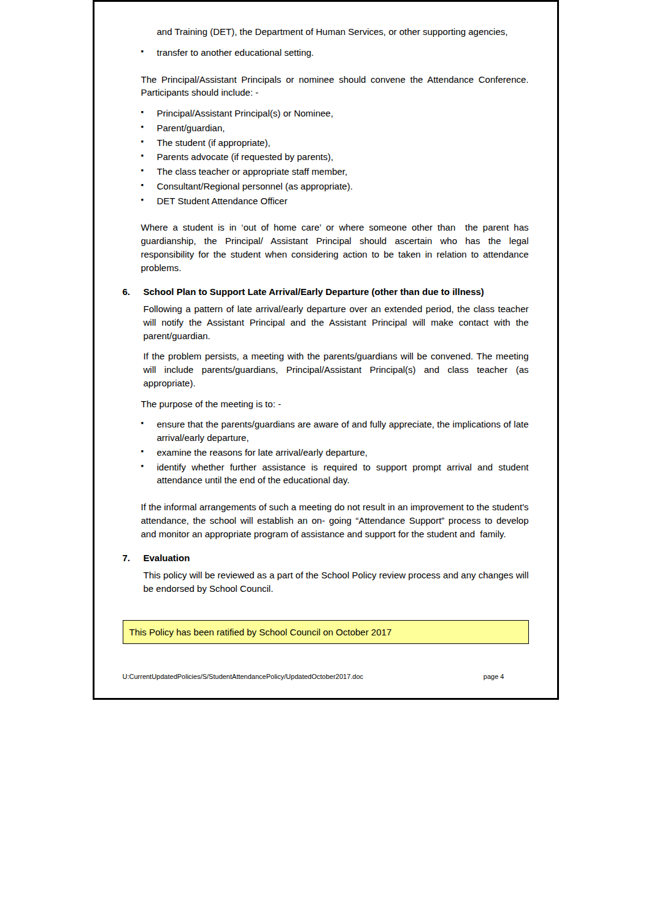and Training (DET), the Department of Human Services, or other supporting agencies,
transfer to another educational setting.
The Principal/Assistant Principals or nominee should convene the Attendance Conference. Participants should include: -
Principal/Assistant Principal(s) or Nominee,
Parent/guardian,
The student (if appropriate),
Parents advocate (if requested by parents),
The class teacher or appropriate staff member,
Consultant/Regional personnel (as appropriate).
DET Student Attendance Officer
Where a student is in ‘out of home care’ or where someone other than the parent has guardianship, the Principal/ Assistant Principal should ascertain who has the legal responsibility for the student when considering action to be taken in relation to attendance problems.
6.
School Plan to Support Late Arrival/Early Departure (other than due to illness)
Following a pattern of late arrival/early departure over an extended period, the class teacher will notify the Assistant Principal and the Assistant Principal will make contact with the parent/guardian.
If the problem persists, a meeting with the parents/guardians will be convened. The meeting will include parents/guardians, Principal/Assistant Principal(s) and class teacher (as appropriate).
The purpose of the meeting is to: -
ensure that the parents/guardians are aware of and fully appreciate, the implications of late arrival/early departure,
examine the reasons for late arrival/early departure,
identify whether further assistance is required to support prompt arrival and student attendance until the end of the educational day.
If the informal arrangements of such a meeting do not result in an improvement to the student's attendance, the school will establish an on- going “Attendance Support” process to develop and monitor an appropriate program of assistance and support for the student and family.
7.
Evaluation
This policy will be reviewed as a part of the School Policy review process and any changes will be endorsed by School Council.
This Policy has been ratified by School Council on October 2017
U:CurrentUpdatedPolicies/S/StudentAttendancePolicy/UpdatedOctober2017.doc
page 4